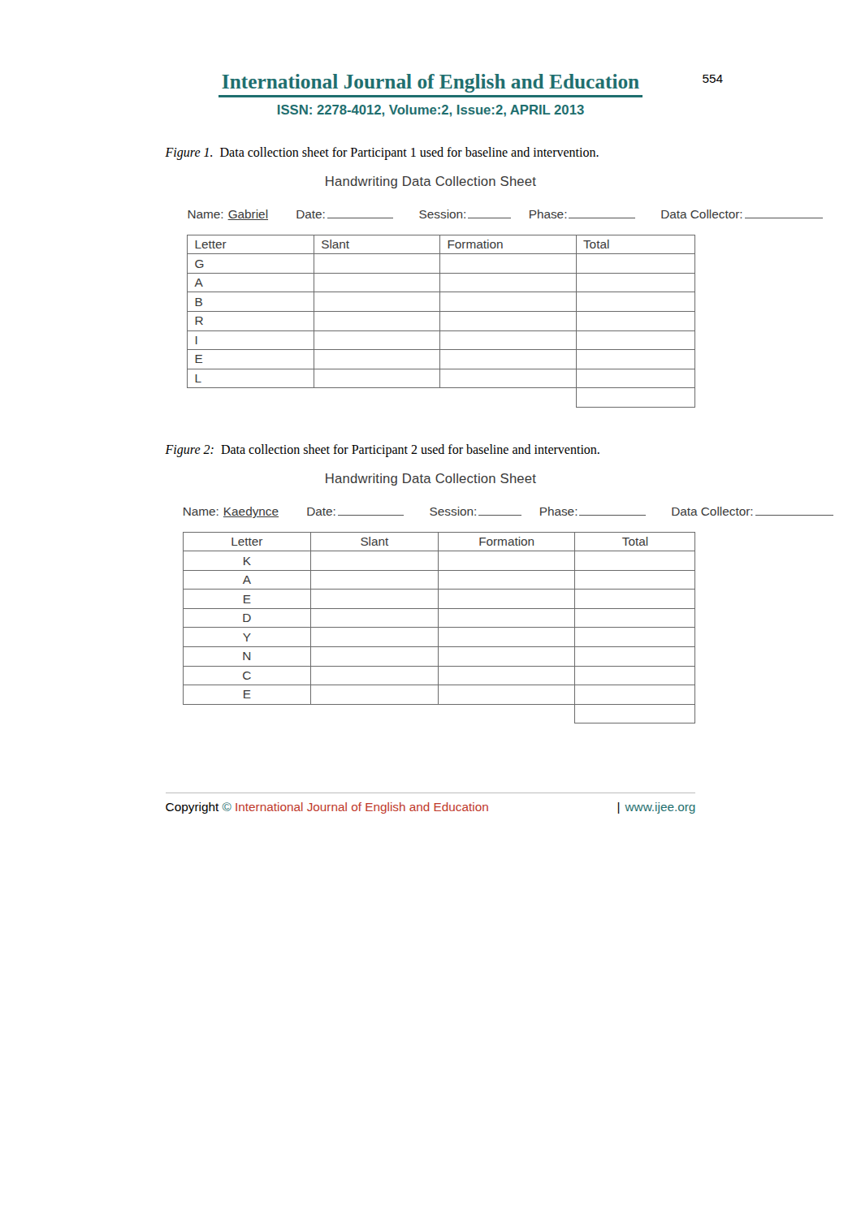International Journal of English and Education 554
ISSN: 2278-4012, Volume:2, Issue:2, APRIL 2013
Figure 1. Data collection sheet for Participant 1 used for baseline and intervention.
Handwriting Data Collection Sheet
Name: Gabriel Date: Session: Phase: Data Collector:
| Letter | Slant | Formation | Total |
| --- | --- | --- | --- |
| G | | | |
| A | | | |
| B | | | |
| R | | | |
| I | | | |
| E | | | |
| L | | | |
Figure 2: Data collection sheet for Participant 2 used for baseline and intervention.
Handwriting Data Collection Sheet
Name: Kaedynce Date: Session: Phase: Data Collector:
| Letter | Slant | Formation | Total |
| --- | --- | --- | --- |
| K | | | |
| A | | | |
| E | | | |
| D | | | |
| Y | | | |
| N | | | |
| C | | | |
| E | | | |
Copyright © International Journal of English and Education
|www.ijee.org